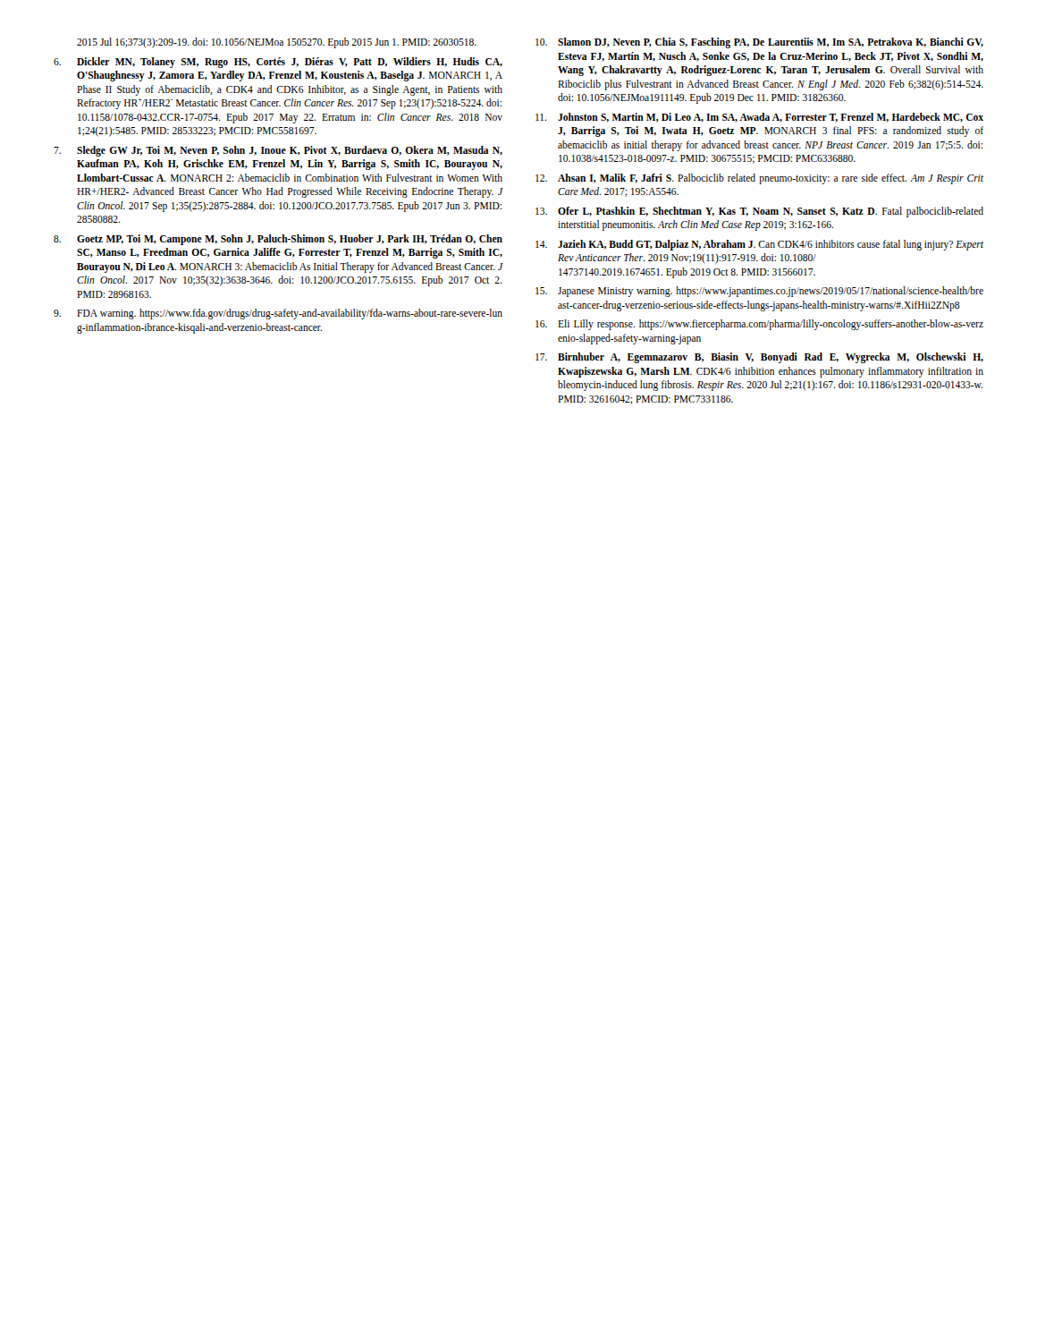2015 Jul 16;373(3):209-19. doi: 10.1056/NEJMoa 1505270. Epub 2015 Jun 1. PMID: 26030518.
6. Dickler MN, Tolaney SM, Rugo HS, Cortés J, Diéras V, Patt D, Wildiers H, Hudis CA, O'Shaughnessy J, Zamora E, Yardley DA, Frenzel M, Koustenis A, Baselga J. MONARCH 1, A Phase II Study of Abemaciclib, a CDK4 and CDK6 Inhibitor, as a Single Agent, in Patients with Refractory HR+/HER2- Metastatic Breast Cancer. Clin Cancer Res. 2017 Sep 1;23(17):5218-5224. doi: 10.1158/1078-0432.CCR-17-0754. Epub 2017 May 22. Erratum in: Clin Cancer Res. 2018 Nov 1;24(21):5485. PMID: 28533223; PMCID: PMC5581697.
7. Sledge GW Jr, Toi M, Neven P, Sohn J, Inoue K, Pivot X, Burdaeva O, Okera M, Masuda N, Kaufman PA, Koh H, Grischke EM, Frenzel M, Lin Y, Barriga S, Smith IC, Bourayou N, Llombart-Cussac A. MONARCH 2: Abemaciclib in Combination With Fulvestrant in Women With HR+/HER2- Advanced Breast Cancer Who Had Progressed While Receiving Endocrine Therapy. J Clin Oncol. 2017 Sep 1;35(25):2875-2884. doi: 10.1200/JCO.2017.73.7585. Epub 2017 Jun 3. PMID: 28580882.
8. Goetz MP, Toi M, Campone M, Sohn J, Paluch-Shimon S, Huober J, Park IH, Trédan O, Chen SC, Manso L, Freedman OC, Garnica Jaliffe G, Forrester T, Frenzel M, Barriga S, Smith IC, Bourayou N, Di Leo A. MONARCH 3: Abemaciclib As Initial Therapy for Advanced Breast Cancer. J Clin Oncol. 2017 Nov 10;35(32):3638-3646. doi: 10.1200/JCO.2017.75.6155. Epub 2017 Oct 2. PMID: 28968163.
9. FDA warning. https://www.fda.gov/drugs/drug-safety-and-availability/fda-warns-about-rare-severe-lung-inflammation-ibrance-kisqali-and-verzenio-breast-cancer.
10. Slamon DJ, Neven P, Chia S, Fasching PA, De Laurentiis M, Im SA, Petrakova K, Bianchi GV, Esteva FJ, Martín M, Nusch A, Sonke GS, De la Cruz-Merino L, Beck JT, Pivot X, Sondhi M, Wang Y, Chakravartty A, Rodriguez-Lorenc K, Taran T, Jerusalem G. Overall Survival with Ribociclib plus Fulvestrant in Advanced Breast Cancer. N Engl J Med. 2020 Feb 6;382(6):514-524. doi: 10.1056/NEJMoa1911149. Epub 2019 Dec 11. PMID: 31826360.
11. Johnston S, Martin M, Di Leo A, Im SA, Awada A, Forrester T, Frenzel M, Hardebeck MC, Cox J, Barriga S, Toi M, Iwata H, Goetz MP. MONARCH 3 final PFS: a randomized study of abemaciclib as initial therapy for advanced breast cancer. NPJ Breast Cancer. 2019 Jan 17;5:5. doi: 10.1038/s41523-018-0097-z. PMID: 30675515; PMCID: PMC6336880.
12. Ahsan I, Malik F, Jafri S. Palbociclib related pneumo-toxicity: a rare side effect. Am J Respir Crit Care Med. 2017; 195:A5546.
13. Ofer L, Ptashkin E, Shechtman Y, Kas T, Noam N, Sanset S, Katz D. Fatal palbociclib-related interstitial pneumonitis. Arch Clin Med Case Rep 2019; 3:162-166.
14. Jazieh KA, Budd GT, Dalpiaz N, Abraham J. Can CDK4/6 inhibitors cause fatal lung injury? Expert Rev Anticancer Ther. 2019 Nov;19(11):917-919. doi: 10.1080/
14737140.2019.1674651. Epub 2019 Oct 8. PMID: 31566017.
15. Japanese Ministry warning. https://www.japantimes.co.jp/news/2019/05/17/national/science-health/breast-cancer-drug-verzenio-serious-side-effects-lungs-japans-health-ministry-warns/#.XifHii2ZNp8
16. Eli Lilly response. https://www.fiercepharma.com/pharma/lilly-oncology-suffers-another-blow-as-verzenio-slapped-safety-warning-japan
17. Birnhuber A, Egemnazarov B, Biasin V, Bonyadi Rad E, Wygrecka M, Olschewski H, Kwapiszewska G, Marsh LM. CDK4/6 inhibition enhances pulmonary inflammatory infiltration in bleomycin-induced lung fibrosis. Respir Res. 2020 Jul 2;21(1):167. doi: 10.1186/s12931-020-01433-w. PMID: 32616042; PMCID: PMC7331186.